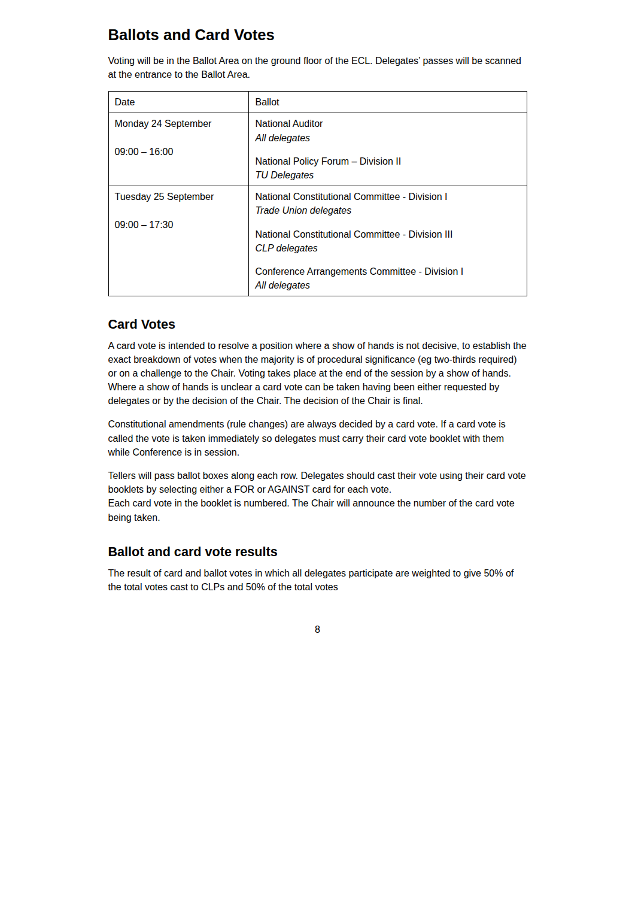Ballots and Card Votes
Voting will be in the Ballot Area on the ground floor of the ECL. Delegates’ passes will be scanned at the entrance to the Ballot Area.
| Date | Ballot |
| Monday 24 September 09:00 – 16:00 | National Auditor All delegates National Policy Forum – Division II TU Delegates |
| Tuesday 25 September 09:00 – 17:30 | National Constitutional Committee - Division I Trade Union delegates National Constitutional Committee - Division III CLP delegates Conference Arrangements Committee - Division I All delegates |
Card Votes
A card vote is intended to resolve a position where a show of hands is not decisive, to establish the exact breakdown of votes when the majority is of procedural significance (eg two-thirds required) or on a challenge to the Chair. Voting takes place at the end of the session by a show of hands. Where a show of hands is unclear a card vote can be taken having been either requested by delegates or by the decision of the Chair. The decision of the Chair is final.
Constitutional amendments (rule changes) are always decided by a card vote. If a card vote is called the vote is taken immediately so delegates must carry their card vote booklet with them while Conference is in session.
Tellers will pass ballot boxes along each row. Delegates should cast their vote using their card vote booklets by selecting either a FOR or AGAINST card for each vote.
Each card vote in the booklet is numbered. The Chair will announce the number of the card vote being taken.
Ballot and card vote results
The result of card and ballot votes in which all delegates participate are weighted to give 50% of the total votes cast to CLPs and 50% of the total votes
8